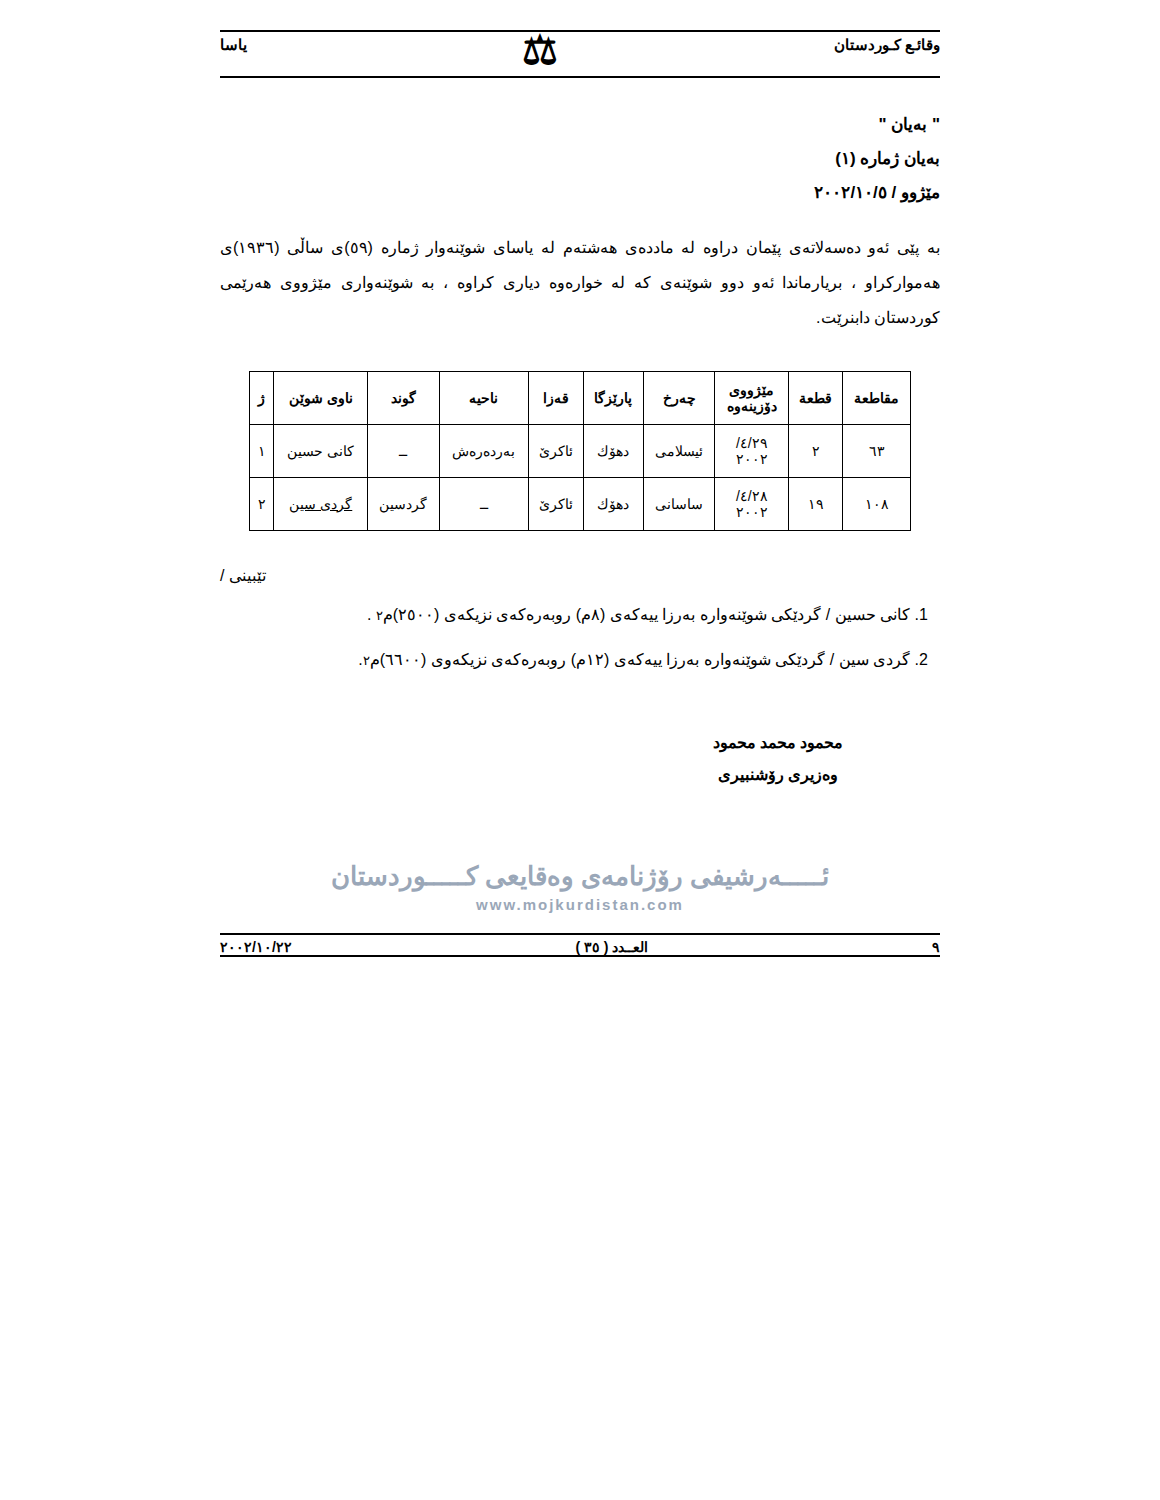وقائـع كـوردستان
⚖
ياسا
" بەیان "
بەیان ژمارە (١)
مێژوو / ٢٠٠٢/١٠/٥
بە پێی ئەو دەسەلاتەی پێمان دراوە لە ماددەی هەشتەم لە یاسای شوێنەوار ژمارە (٥٩)ی ساڵی (١٩٣٦)ی هەمواركراو ، بریارماندا ئەو دوو شوێنەی كە لە خوارەوە دیاری كراوە ، بە شوێنەواری مێژووی هەرێمی كوردستان دابنرێت.
| مقاطعة | قطعة | مێژووی دۆزینەوە | چەرخ | پارێزگا | قەزا | ناحیە | گوند | ناوی شوێن | ژ |
| --- | --- | --- | --- | --- | --- | --- | --- | --- | --- |
| ٦٣ | ٢ | ٤/٢٩/ ٢٠٠٢ | ئیسلامی | دهۆك | ئاكرێ | بەردەرەش | ــ | كانی حسین | ١ |
| ١٠٨ | ١٩ | ٤/٢٨/ ٢٠٠٢ | ساسانی | دهۆك | ئاكرێ | ــ | گردسین | گردی سین | ٢ |
تێبینی /
كانی حسین / گردێكی شوێنەوارە بەرزا ییەكەی (٨م) روبەرەكەی نزیكەی (٢٥٠٠)م٢ .
گردی سین / گردێكی شوێنەوارە بەرزا ییەكەی (١٢م) روبەرەكەی نزیكەوی (٦٦٠٠)م٢.
محمود محمد محمود
وەزیری رۆشنبیری
ئـــــەرشیفی رۆژنامەی وەقایعی كـــــوردستان
www.mojkurdistan.com
٩
العــدد ( ٣٥ )
٢٠٠٢/١٠/٢٢